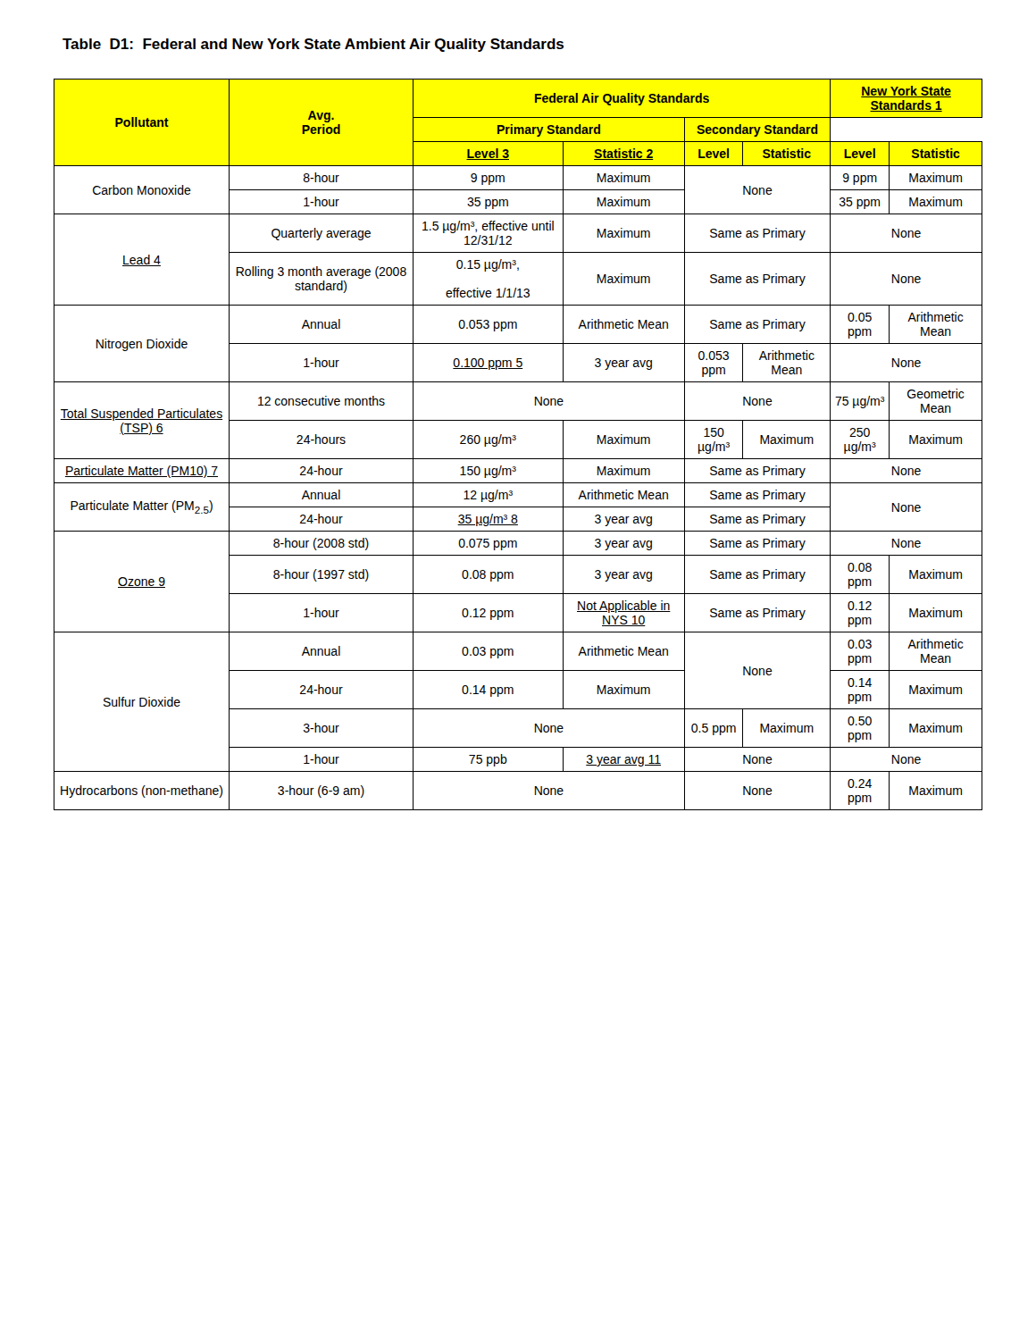Table D1: Federal and New York State Ambient Air Quality Standards
| Pollutant | Avg. Period | Federal Air Quality Standards | New York State Standards 1 |
| --- | --- | --- | --- |
| Primary Standard | Secondary Standard |
| Level 3 | Statistic 2 | Level | Statistic | Level | Statistic |
| Carbon Monoxide | 8-hour | 9 ppm | Maximum | None | 9 ppm | Maximum |
| 1-hour | 35 ppm | Maximum | 35 ppm | Maximum |
| Lead 4 | Quarterly average | 1.5 µg/m³, effective until 12/31/12 | Maximum | Same as Primary | None |
| Rolling 3 month average (2008 standard) | 0.15 µg/m³, effective 1/1/13 | Maximum | Same as Primary | None |
| Nitrogen Dioxide | Annual | 0.053 ppm | Arithmetic Mean | Same as Primary | 0.05 ppm | Arithmetic Mean |
| 1-hour | 0.100 ppm 5 | 3 year avg | 0.053 ppm | Arithmetic Mean | None |
| Total Suspended Particulates (TSP) 6 | 12 consecutive months | None | None | 75 µg/m³ | Geometric Mean |
| 24-hours | 260 µg/m³ | Maximum | 150 µg/m³ | Maximum | 250 µg/m³ | Maximum |
| Particulate Matter (PM10) 7 | 24-hour | 150 µg/m³ | Maximum | Same as Primary | None |
| Particulate Matter (PM 2.5 ) | Annual | 12 µg/m³ | Arithmetic Mean | Same as Primary | None |
| 24-hour | 35 µg/m³ 8 | 3 year avg | Same as Primary |
| Ozone 9 | 8-hour (2008 std) | 0.075 ppm | 3 year avg | Same as Primary | None |
| 8-hour (1997 std) | 0.08 ppm | 3 year avg | Same as Primary | 0.08 ppm | Maximum |
| 1-hour | 0.12 ppm | Not Applicable in NYS 10 | Same as Primary | 0.12 ppm | Maximum |
| Sulfur Dioxide | Annual | 0.03 ppm | Arithmetic Mean | None | 0.03 ppm | Arithmetic Mean |
| 24-hour | 0.14 ppm | Maximum | 0.14 ppm | Maximum |
| 3-hour | None | 0.5 ppm | Maximum | 0.50 ppm | Maximum |
| 1-hour | 75 ppb | 3 year avg 11 | None | None |
| Hydrocarbons (non-methane) | 3-hour (6-9 am) | None | None | 0.24 ppm | Maximum |